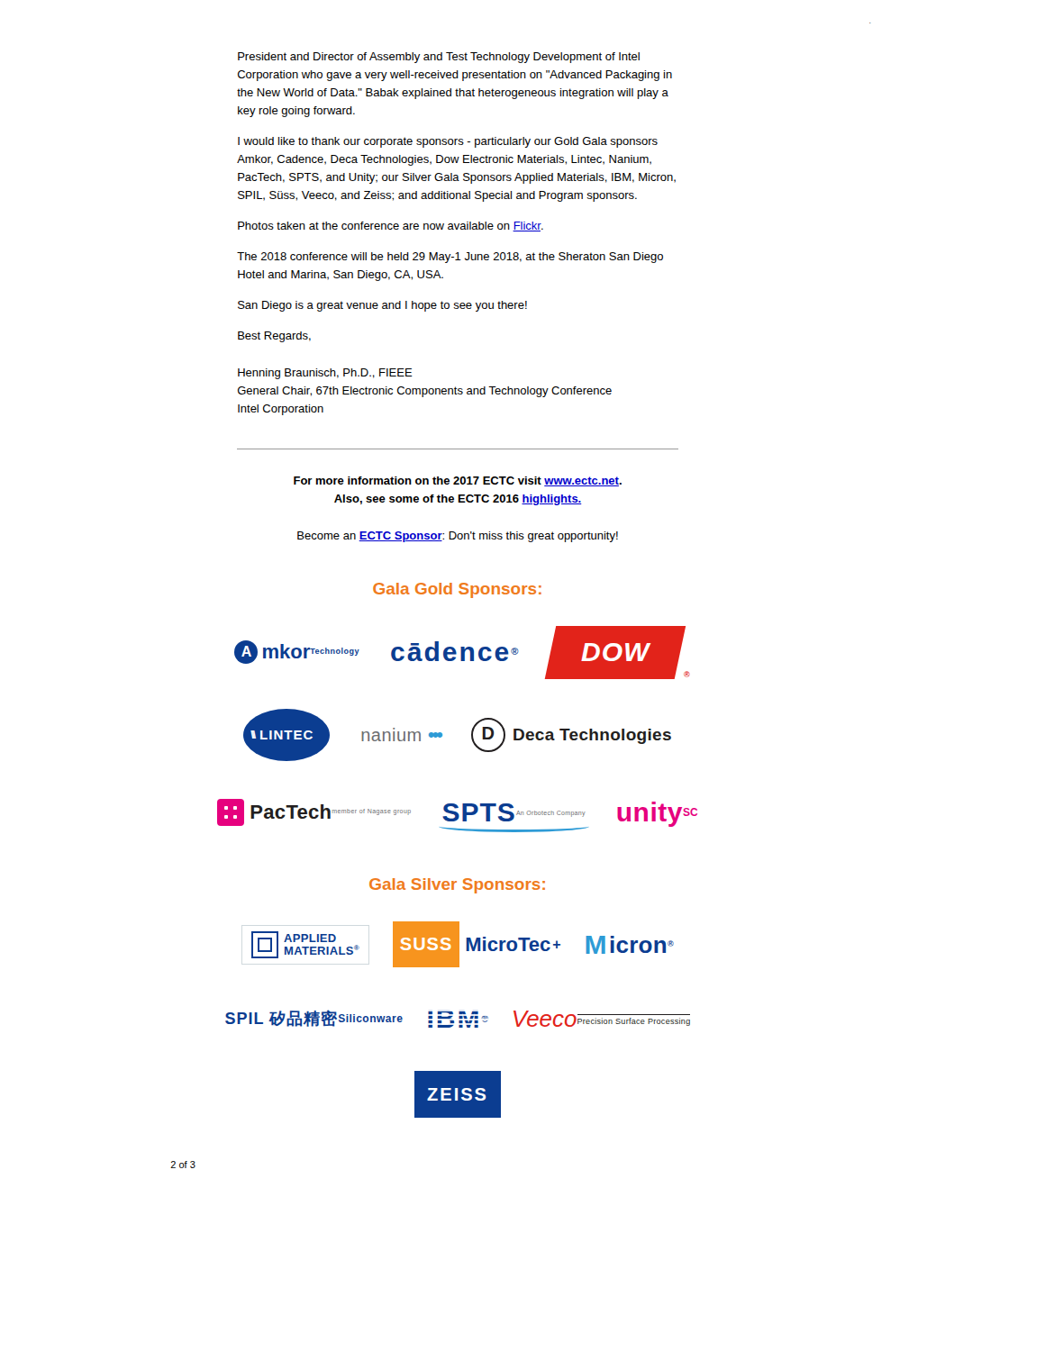.
President and Director of Assembly and Test Technology Development of Intel Corporation who gave a very well-received presentation on "Advanced Packaging in the New World of Data." Babak explained that heterogeneous integration will play a key role going forward.
I would like to thank our corporate sponsors - particularly our Gold Gala sponsors Amkor, Cadence, Deca Technologies, Dow Electronic Materials, Lintec, Nanium, PacTech, SPTS, and Unity; our Silver Gala Sponsors Applied Materials, IBM, Micron, SPIL, Süss, Veeco, and Zeiss; and additional Special and Program sponsors.
Photos taken at the conference are now available on Flickr.
The 2018 conference will be held 29 May-1 June 2018, at the Sheraton San Diego Hotel and Marina, San Diego, CA, USA.
San Diego is a great venue and I hope to see you there!
Best Regards,
Henning Braunisch, Ph.D., FIEEE
General Chair, 67th Electronic Components and Technology Conference
Intel Corporation
For more information on the 2017 ECTC visit www.ectc.net.
Also, see some of the ECTC 2016 highlights.
Become an ECTC Sponsor: Don't miss this great opportunity!
Gala Gold Sponsors:
AmkorTechnology
cādence®
DOW
®
LINTEC
nanium•••
DDeca Technologies
PacTechmember of Nagase group
SPTS An Orbotech Company
unitySC
Gala Silver Sponsors:
APPLIED MATERIALS®
SUSS MicroTec+
Micron®
SPIL 矽品精密 Siliconware
IBM®
VeecoPrecision Surface Processing
ZEISS
2 of 3